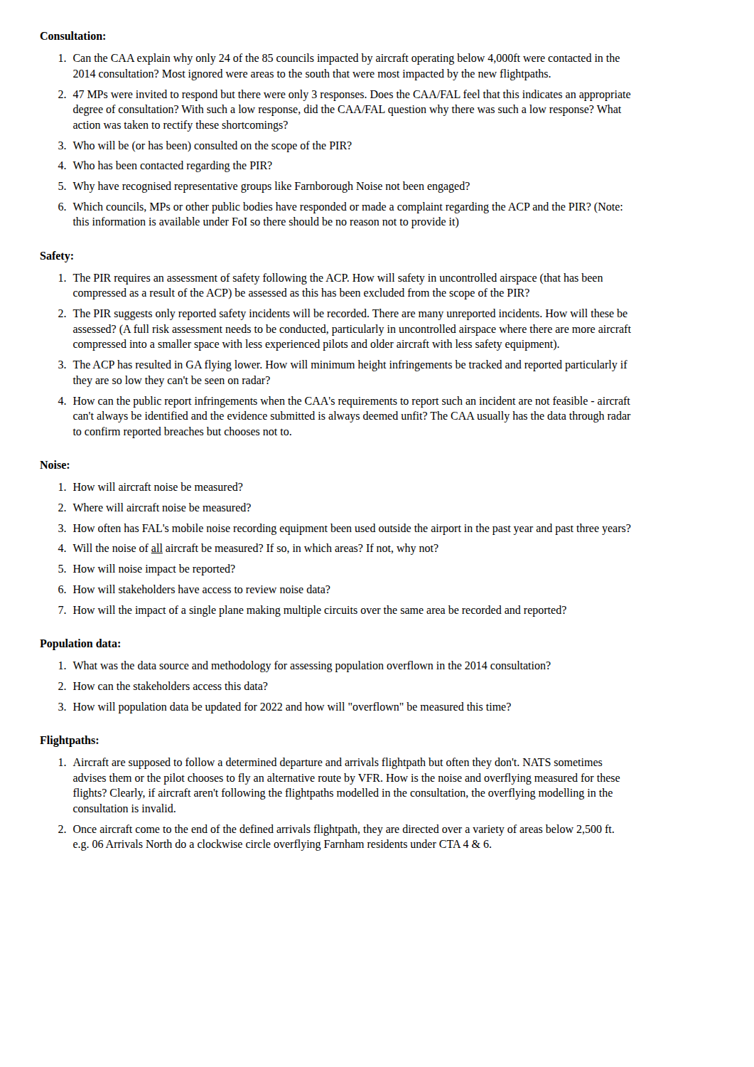Consultation:
Can the CAA explain why only 24 of the 85 councils impacted by aircraft operating below 4,000ft were contacted in the 2014 consultation? Most ignored were areas to the south that were most impacted by the new flightpaths.
47 MPs were invited to respond but there were only 3 responses. Does the CAA/FAL feel that this indicates an appropriate degree of consultation? With such a low response, did the CAA/FAL question why there was such a low response? What action was taken to rectify these shortcomings?
Who will be (or has been) consulted on the scope of the PIR?
Who has been contacted regarding the PIR?
Why have recognised representative groups like Farnborough Noise not been engaged?
Which councils, MPs or other public bodies have responded or made a complaint regarding the ACP and the PIR? (Note: this information is available under FoI so there should be no reason not to provide it)
Safety:
The PIR requires an assessment of safety following the ACP. How will safety in uncontrolled airspace (that has been compressed as a result of the ACP) be assessed as this has been excluded from the scope of the PIR?
The PIR suggests only reported safety incidents will be recorded. There are many unreported incidents. How will these be assessed? (A full risk assessment needs to be conducted, particularly in uncontrolled airspace where there are more aircraft compressed into a smaller space with less experienced pilots and older aircraft with less safety equipment).
The ACP has resulted in GA flying lower. How will minimum height infringements be tracked and reported particularly if they are so low they can't be seen on radar?
How can the public report infringements when the CAA's requirements to report such an incident are not feasible - aircraft can't always be identified and the evidence submitted is always deemed unfit? The CAA usually has the data through radar to confirm reported breaches but chooses not to.
Noise:
How will aircraft noise be measured?
Where will aircraft noise be measured?
How often has FAL's mobile noise recording equipment been used outside the airport in the past year and past three years?
Will the noise of all aircraft be measured? If so, in which areas? If not, why not?
How will noise impact be reported?
How will stakeholders have access to review noise data?
How will the impact of a single plane making multiple circuits over the same area be recorded and reported?
Population data:
What was the data source and methodology for assessing population overflown in the 2014 consultation?
How can the stakeholders access this data?
How will population data be updated for 2022 and how will "overflown" be measured this time?
Flightpaths:
Aircraft are supposed to follow a determined departure and arrivals flightpath but often they don't. NATS sometimes advises them or the pilot chooses to fly an alternative route by VFR. How is the noise and overflying measured for these flights? Clearly, if aircraft aren't following the flightpaths modelled in the consultation, the overflying modelling in the consultation is invalid.
Once aircraft come to the end of the defined arrivals flightpath, they are directed over a variety of areas below 2,500 ft. e.g. 06 Arrivals North do a clockwise circle overflying Farnham residents under CTA 4 & 6.